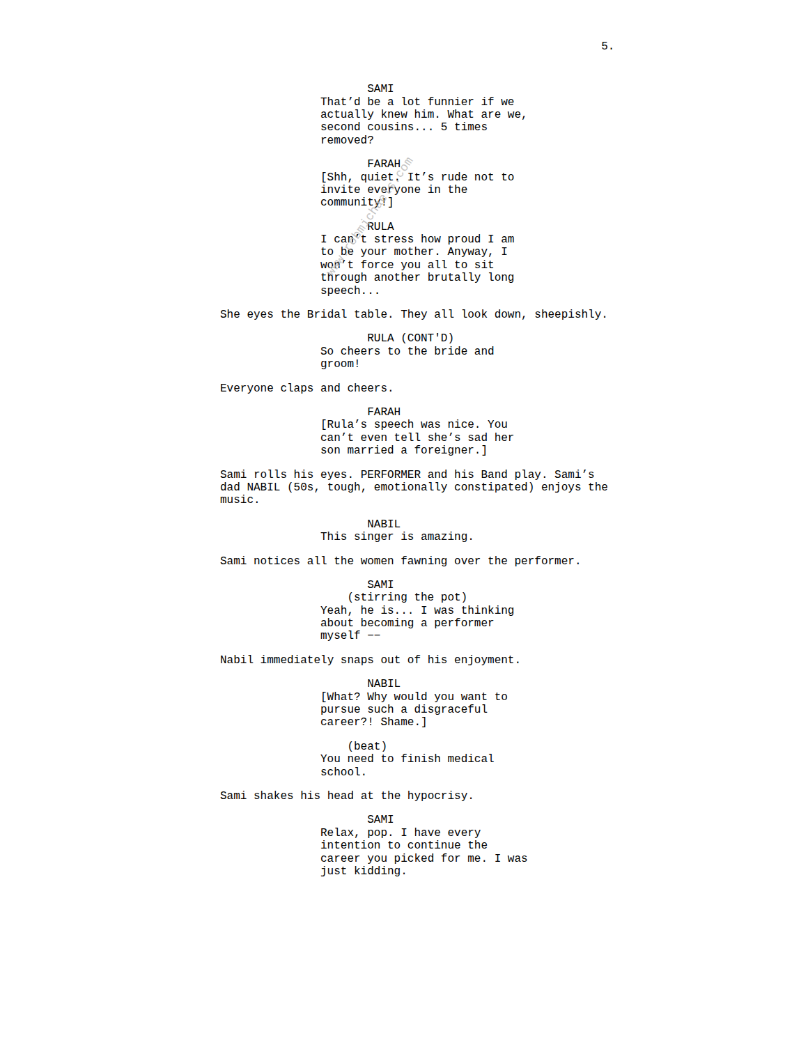5.
www.robmichaels.com
SAMI
That’d be a lot funnier if we actually knew him. What are we, second cousins... 5 times removed?
FARAH
[Shh, quiet. It’s rude not to invite everyone in the community!]
RULA
I can’t stress how proud I am to be your mother. Anyway, I won’t force you all to sit through another brutally long speech...
She eyes the Bridal table. They all look down, sheepishly.
RULA (CONT'D)
So cheers to the bride and groom!
Everyone claps and cheers.
FARAH
[Rula’s speech was nice. You can’t even tell she’s sad her son married a foreigner.]
Sami rolls his eyes. PERFORMER and his Band play. Sami’s dad NABIL (50s, tough, emotionally constipated) enjoys the music.
NABIL
This singer is amazing.
Sami notices all the women fawning over the performer.
SAMI
(stirring the pot)
Yeah, he is... I was thinking about becoming a performer myself −−
Nabil immediately snaps out of his enjoyment.
NABIL
[What? Why would you want to pursue such a disgraceful career?! Shame.]
(beat)
You need to finish medical school.
Sami shakes his head at the hypocrisy.
SAMI
Relax, pop. I have every intention to continue the career you picked for me. I was just kidding.